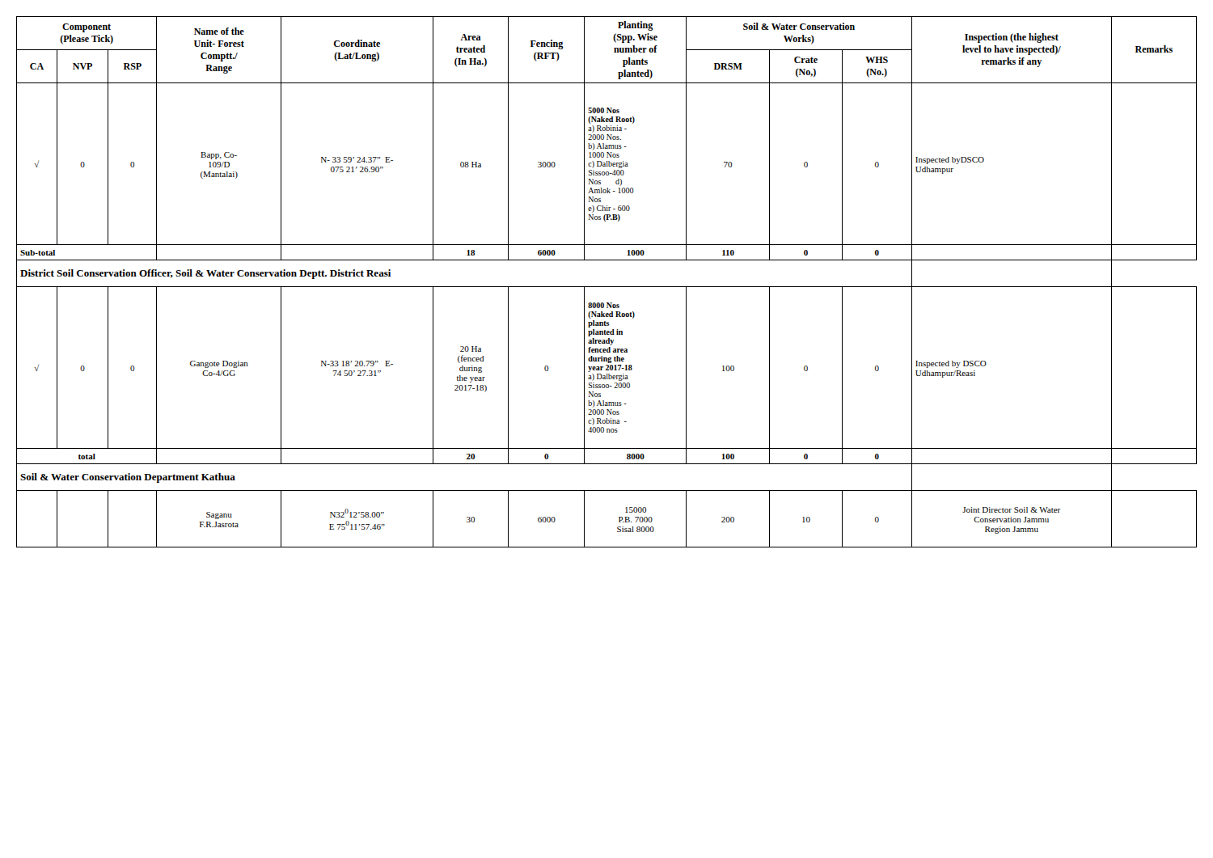| Component (Please Tick) | Name of the Unit- Forest Comptt./ Range | Coordinate (Lat/Long) | Area treated (In Ha.) | Fencing (RFT) | Planting (Spp. Wise number of plants planted) | Soil & Water Conservation Works) | Inspection (the highest level to have inspected)/ remarks if any | Remarks |
| --- | --- | --- | --- | --- | --- | --- | --- | --- |
| CA | NVP | RSP | DRSM | Crate (No,) | WHS (No.) |
| √ | 0 | 0 | Bapp, Co- 109/D (Mantalai) | N- 33 59’ 24.37” E- 075 21’ 26.90” | 08 Ha | 3000 | 5000 Nos (Naked Root) a) Robinia - 2000 Nos. b) Alamus - 1000 Nos c) Dalbergia Sissoo-400 Nos d) Amlok - 1000 Nos e) Chir - 600 Nos (P.B) | 70 | 0 | 0 | Inspected byDSCO Udhampur | |
| Sub-total | | | 18 | 6000 | 1000 | 110 | 0 | 0 | | |
| District Soil Conservation Officer, Soil & Water Conservation Deptt. District Reasi | |
| √ | 0 | 0 | Gangote Dogian Co-4/GG | N-33 18’ 20.79” E- 74 50’ 27.31” | 20 Ha (fenced during the year 2017-18) | 0 | 8000 Nos (Naked Root) plants planted in already fenced area during the year 2017-18 a) Dalbergia Sissoo- 2000 Nos b) Alamus - 2000 Nos c) Robina - 4000 nos | 100 | 0 | 0 | Inspected by DSCO Udhampur/Reasi | |
| total | | | 20 | 0 | 8000 | 100 | 0 | 0 | | |
| Soil & Water Conservation Department Kathua | |
| | | | Saganu F.R.Jasrota | N32 0 12’58.00” E 75 0 11’57.46” | 30 | 6000 | 15000 P.B. 7000 Sisal 8000 | 200 | 10 | 0 | Joint Director Soil & Water Conservation Jammu Region Jammu | |